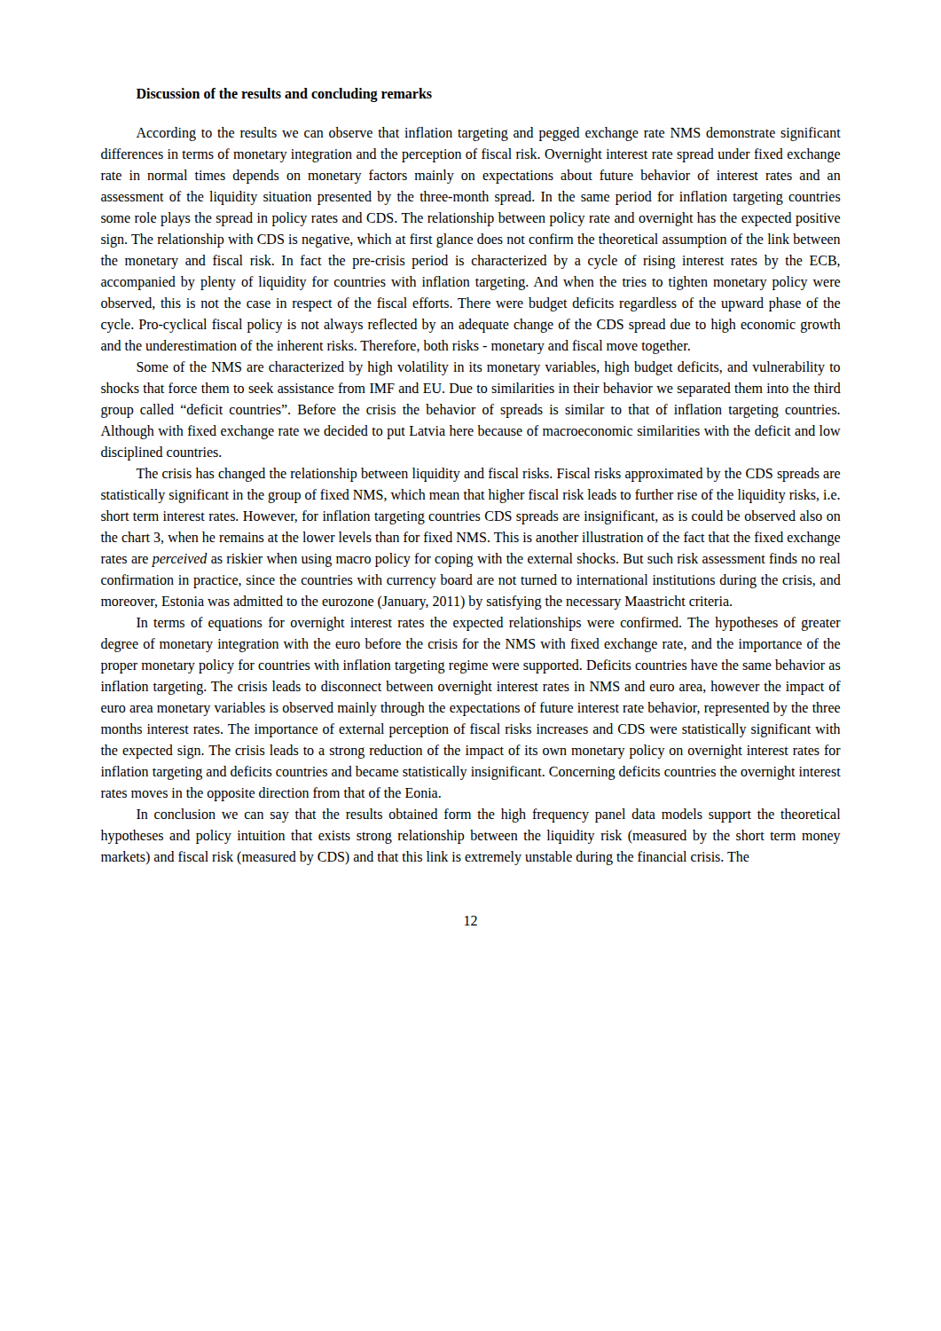Discussion of the results and concluding remarks
According to the results we can observe that inflation targeting and pegged exchange rate NMS demonstrate significant differences in terms of monetary integration and the perception of fiscal risk. Overnight interest rate spread under fixed exchange rate in normal times depends on monetary factors mainly on expectations about future behavior of interest rates and an assessment of the liquidity situation presented by the three-month spread. In the same period for inflation targeting countries some role plays the spread in policy rates and CDS. The relationship between policy rate and overnight has the expected positive sign. The relationship with CDS is negative, which at first glance does not confirm the theoretical assumption of the link between the monetary and fiscal risk. In fact the pre-crisis period is characterized by a cycle of rising interest rates by the ECB, accompanied by plenty of liquidity for countries with inflation targeting. And when the tries to tighten monetary policy were observed, this is not the case in respect of the fiscal efforts. There were budget deficits regardless of the upward phase of the cycle. Pro-cyclical fiscal policy is not always reflected by an adequate change of the CDS spread due to high economic growth and the underestimation of the inherent risks. Therefore, both risks - monetary and fiscal move together.
Some of the NMS are characterized by high volatility in its monetary variables, high budget deficits, and vulnerability to shocks that force them to seek assistance from IMF and EU. Due to similarities in their behavior we separated them into the third group called “deficit countries”. Before the crisis the behavior of spreads is similar to that of inflation targeting countries. Although with fixed exchange rate we decided to put Latvia here because of macroeconomic similarities with the deficit and low disciplined countries.
The crisis has changed the relationship between liquidity and fiscal risks. Fiscal risks approximated by the CDS spreads are statistically significant in the group of fixed NMS, which mean that higher fiscal risk leads to further rise of the liquidity risks, i.e. short term interest rates. However, for inflation targeting countries CDS spreads are insignificant, as is could be observed also on the chart 3, when he remains at the lower levels than for fixed NMS. This is another illustration of the fact that the fixed exchange rates are perceived as riskier when using macro policy for coping with the external shocks. But such risk assessment finds no real confirmation in practice, since the countries with currency board are not turned to international institutions during the crisis, and moreover, Estonia was admitted to the eurozone (January, 2011) by satisfying the necessary Maastricht criteria.
In terms of equations for overnight interest rates the expected relationships were confirmed. The hypotheses of greater degree of monetary integration with the euro before the crisis for the NMS with fixed exchange rate, and the importance of the proper monetary policy for countries with inflation targeting regime were supported. Deficits countries have the same behavior as inflation targeting. The crisis leads to disconnect between overnight interest rates in NMS and euro area, however the impact of euro area monetary variables is observed mainly through the expectations of future interest rate behavior, represented by the three months interest rates. The importance of external perception of fiscal risks increases and CDS were statistically significant with the expected sign. The crisis leads to a strong reduction of the impact of its own monetary policy on overnight interest rates for inflation targeting and deficits countries and became statistically insignificant. Concerning deficits countries the overnight interest rates moves in the opposite direction from that of the Eonia.
In conclusion we can say that the results obtained form the high frequency panel data models support the theoretical hypotheses and policy intuition that exists strong relationship between the liquidity risk (measured by the short term money markets) and fiscal risk (measured by CDS) and that this link is extremely unstable during the financial crisis. The
12